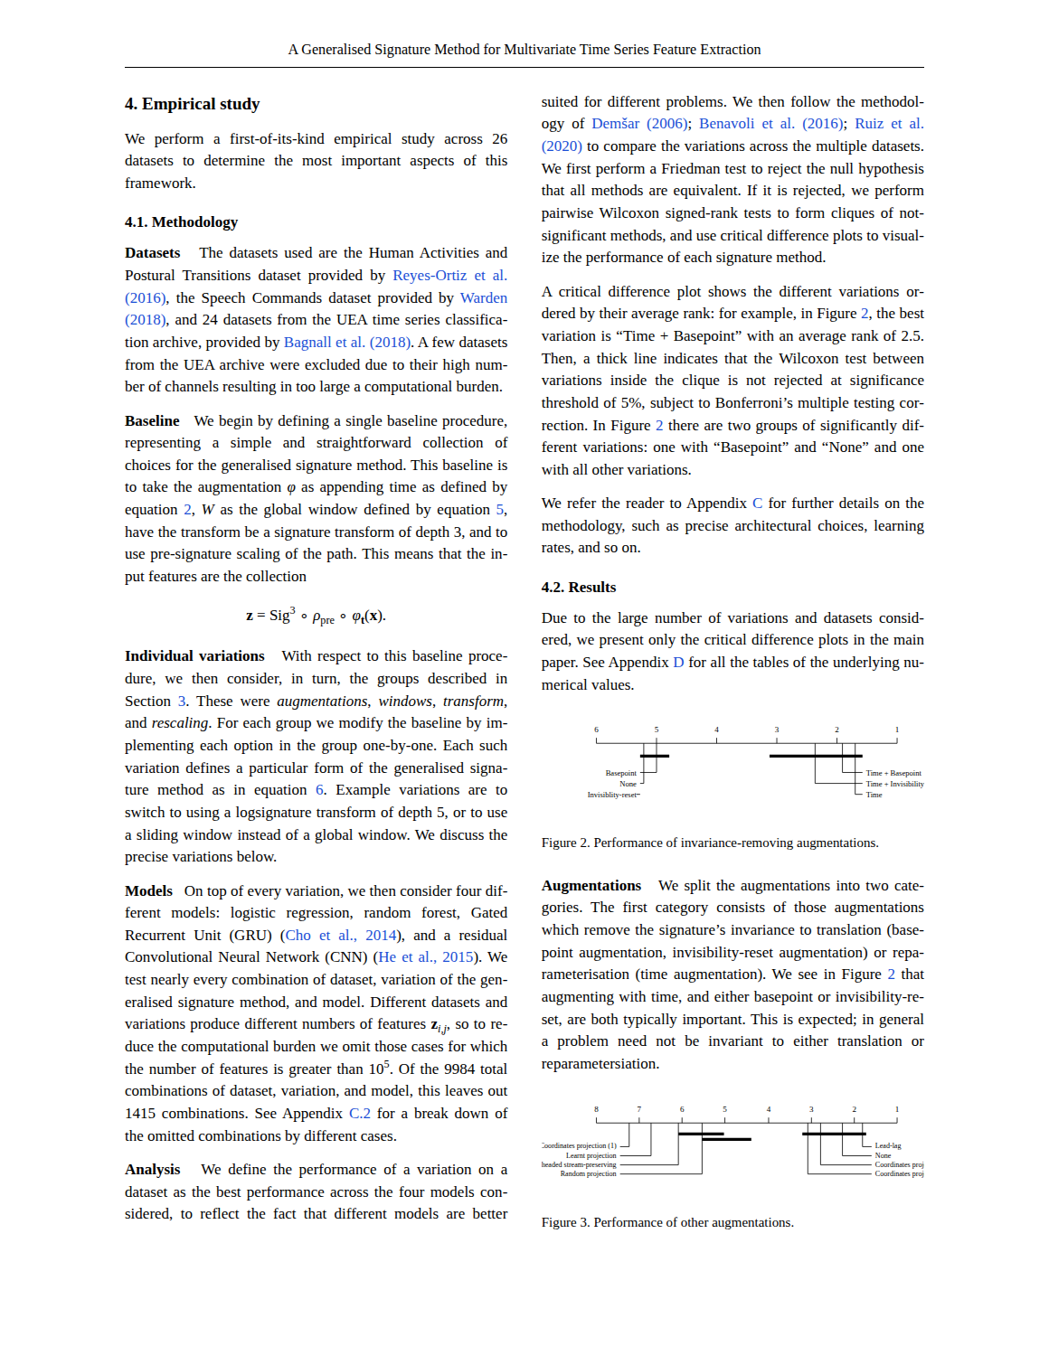A Generalised Signature Method for Multivariate Time Series Feature Extraction
4. Empirical study
We perform a first-of-its-kind empirical study across 26 datasets to determine the most important aspects of this framework.
4.1. Methodology
Datasets The datasets used are the Human Activities and Postural Transitions dataset provided by Reyes-Ortiz et al. (2016), the Speech Commands dataset provided by Warden (2018), and 24 datasets from the UEA time series classification archive, provided by Bagnall et al. (2018). A few datasets from the UEA archive were excluded due to their high number of channels resulting in too large a computational burden.
Baseline We begin by defining a single baseline procedure, representing a simple and straightforward collection of choices for the generalised signature method. This baseline is to take the augmentation φ as appending time as defined by equation 2, W as the global window defined by equation 5, have the transform be a signature transform of depth 3, and to use pre-signature scaling of the path. This means that the input features are the collection
z = Sig3 ∘ ρpre ∘ φt(x).
Individual variations With respect to this baseline procedure, we then consider, in turn, the groups described in Section 3. These were augmentations, windows, transform, and rescaling. For each group we modify the baseline by implementing each option in the group one-by-one. Each such variation defines a particular form of the generalised signature method as in equation 6. Example variations are to switch to using a logsignature transform of depth 5, or to use a sliding window instead of a global window. We discuss the precise variations below.
Models On top of every variation, we then consider four different models: logistic regression, random forest, Gated Recurrent Unit (GRU) (Cho et al., 2014), and a residual Convolutional Neural Network (CNN) (He et al., 2015). We test nearly every combination of dataset, variation of the generalised signature method, and model. Different datasets and variations produce different numbers of features zi,j, so to reduce the computational burden we omit those cases for which the number of features is greater than 105. Of the 9984 total combinations of dataset, variation, and model, this leaves out 1415 combinations. See Appendix C.2 for a break down of the omitted combinations by different cases.
Analysis We define the performance of a variation on a dataset as the best performance across the four models considered, to reflect the fact that different models are better suited for different problems. We then follow the methodology of Demšar (2006); Benavoli et al. (2016); Ruiz et al. (2020) to compare the variations across the multiple datasets. We first perform a Friedman test to reject the null hypothesis that all methods are equivalent. If it is rejected, we perform pairwise Wilcoxon signed-rank tests to form cliques of not-significant methods, and use critical difference plots to visualize the performance of each signature method.
A critical difference plot shows the different variations ordered by their average rank: for example, in Figure 2, the best variation is “Time + Basepoint” with an average rank of 2.5. Then, a thick line indicates that the Wilcoxon test between variations inside the clique is not rejected at significance threshold of 5%, subject to Bonferroni’s multiple testing correction. In Figure 2 there are two groups of significantly different variations: one with “Basepoint” and “None” and one with all other variations.
We refer the reader to Appendix C for further details on the methodology, such as precise architectural choices, learning rates, and so on.
4.2. Results
Due to the large number of variations and datasets considered, we present only the critical difference plots in the main paper. See Appendix D for all the tables of the underlying numerical values.
6 5 4 3 2 1 Basepoint None Invisiblity-reset Time + Basepoint Time + Invisibility-reset Time
Figure 2. Performance of invariance-removing augmentations.
Augmentations We split the augmentations into two categories. The first category consists of those augmentations which remove the signature’s invariance to translation (basepoint augmentation, invisibility-reset augmentation) or reparameterisation (time augmentation). We see in Figure 2 that augmenting with time, and either basepoint or invisibility-reset, are both typically important. This is expected; in general a problem need not be invariant to either translation or reparametersiation.
8 7 6 5 4 3 2 1 Coordinates projection (1) Learnt projection Multi-headed stream-preserving Random projection Lead-lag None Coordinates projection (3) Coordinates projection (2)
Figure 3. Performance of other augmentations.